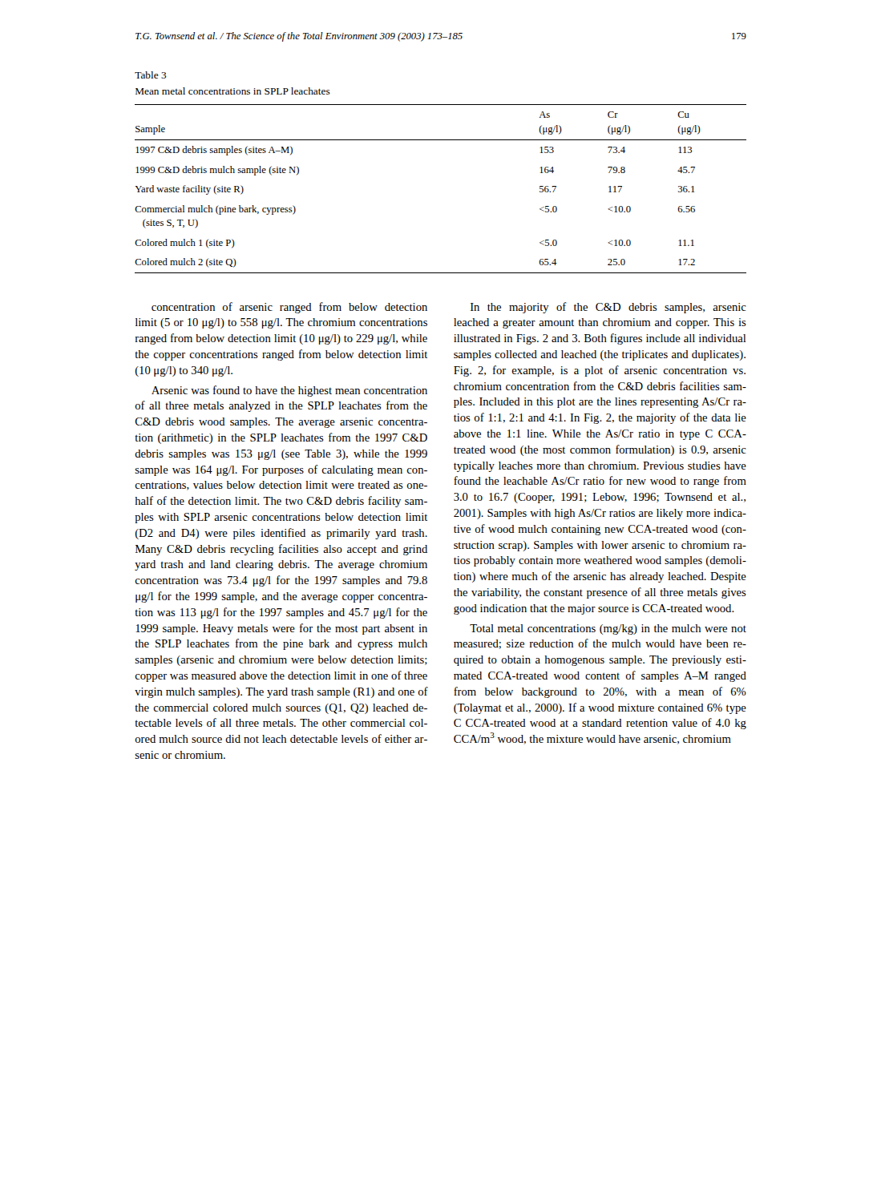T.G. Townsend et al. / The Science of the Total Environment 309 (2003) 173–185 179
Table 3
Mean metal concentrations in SPLP leachates
| Sample | As (μg/l) | Cr (μg/l) | Cu (μg/l) |
| --- | --- | --- | --- |
| 1997 C&D debris samples (sites A–M) | 153 | 73.4 | 113 |
| 1999 C&D debris mulch sample (site N) | 164 | 79.8 | 45.7 |
| Yard waste facility (site R) | 56.7 | 117 | 36.1 |
| Commercial mulch (pine bark, cypress) (sites S, T, U) | <5.0 | <10.0 | 6.56 |
| Colored mulch 1 (site P) | <5.0 | <10.0 | 11.1 |
| Colored mulch 2 (site Q) | 65.4 | 25.0 | 17.2 |
concentration of arsenic ranged from below detection limit (5 or 10 μg/l) to 558 μg/l. The chromium concentrations ranged from below detection limit (10 μg/l) to 229 μg/l, while the copper concentrations ranged from below detection limit (10 μg/l) to 340 μg/l.
Arsenic was found to have the highest mean concentration of all three metals analyzed in the SPLP leachates from the C&D debris wood samples. The average arsenic concentration (arithmetic) in the SPLP leachates from the 1997 C&D debris samples was 153 μg/l (see Table 3), while the 1999 sample was 164 μg/l. For purposes of calculating mean concentrations, values below detection limit were treated as one-half of the detection limit. The two C&D debris facility samples with SPLP arsenic concentrations below detection limit (D2 and D4) were piles identified as primarily yard trash. Many C&D debris recycling facilities also accept and grind yard trash and land clearing debris. The average chromium concentration was 73.4 μg/l for the 1997 samples and 79.8 μg/l for the 1999 sample, and the average copper concentration was 113 μg/l for the 1997 samples and 45.7 μg/l for the 1999 sample. Heavy metals were for the most part absent in the SPLP leachates from the pine bark and cypress mulch samples (arsenic and chromium were below detection limits; copper was measured above the detection limit in one of three virgin mulch samples). The yard trash sample (R1) and one of the commercial colored mulch sources (Q1, Q2) leached detectable levels of all three metals. The other commercial colored mulch source did not leach detectable levels of either arsenic or chromium.
In the majority of the C&D debris samples, arsenic leached a greater amount than chromium and copper. This is illustrated in Figs. 2 and 3. Both figures include all individual samples collected and leached (the triplicates and duplicates). Fig. 2, for example, is a plot of arsenic concentration vs. chromium concentration from the C&D debris facilities samples. Included in this plot are the lines representing As/Cr ratios of 1:1, 2:1 and 4:1. In Fig. 2, the majority of the data lie above the 1:1 line. While the As/Cr ratio in type C CCA-treated wood (the most common formulation) is 0.9, arsenic typically leaches more than chromium. Previous studies have found the leachable As/Cr ratio for new wood to range from 3.0 to 16.7 (Cooper, 1991; Lebow, 1996; Townsend et al., 2001). Samples with high As/Cr ratios are likely more indicative of wood mulch containing new CCA-treated wood (construction scrap). Samples with lower arsenic to chromium ratios probably contain more weathered wood samples (demolition) where much of the arsenic has already leached. Despite the variability, the constant presence of all three metals gives good indication that the major source is CCA-treated wood.
Total metal concentrations (mg/kg) in the mulch were not measured; size reduction of the mulch would have been required to obtain a homogenous sample. The previously estimated CCA-treated wood content of samples A–M ranged from below background to 20%, with a mean of 6% (Tolaymat et al., 2000). If a wood mixture contained 6% type C CCA-treated wood at a standard retention value of 4.0 kg CCA/m3 wood, the mixture would have arsenic, chromium